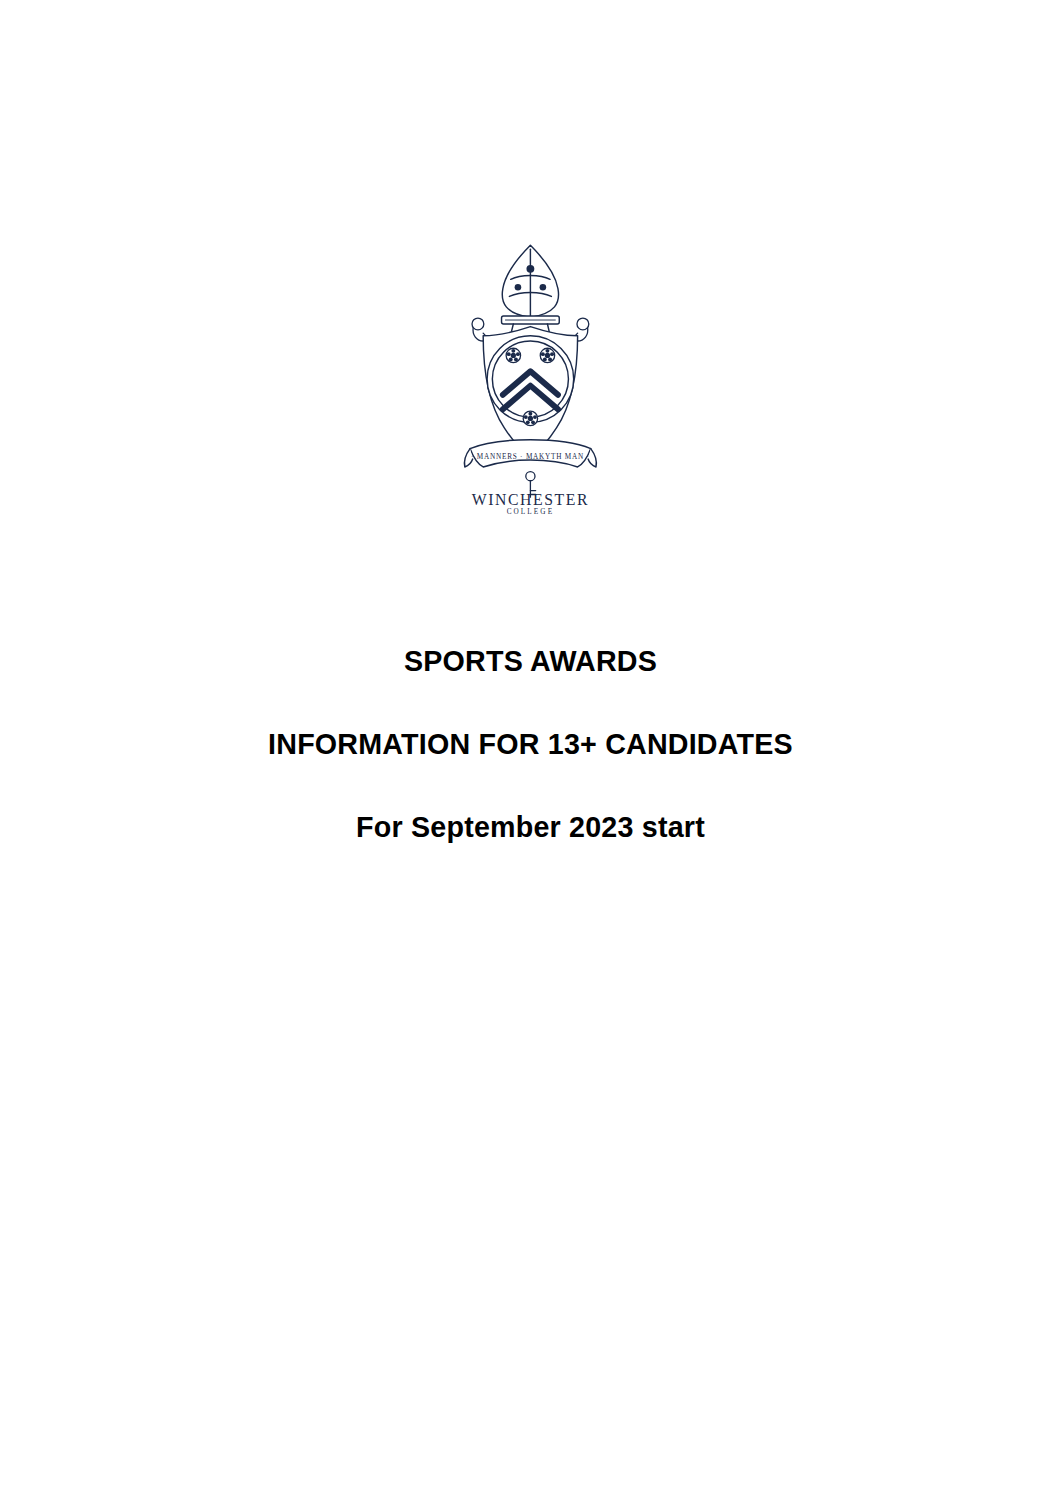· MANNERS · MAKYTH MAN · WINCHESTER COLLEGE
SPORTS AWARDS
INFORMATION FOR 13+ CANDIDATES
For September 2023 start